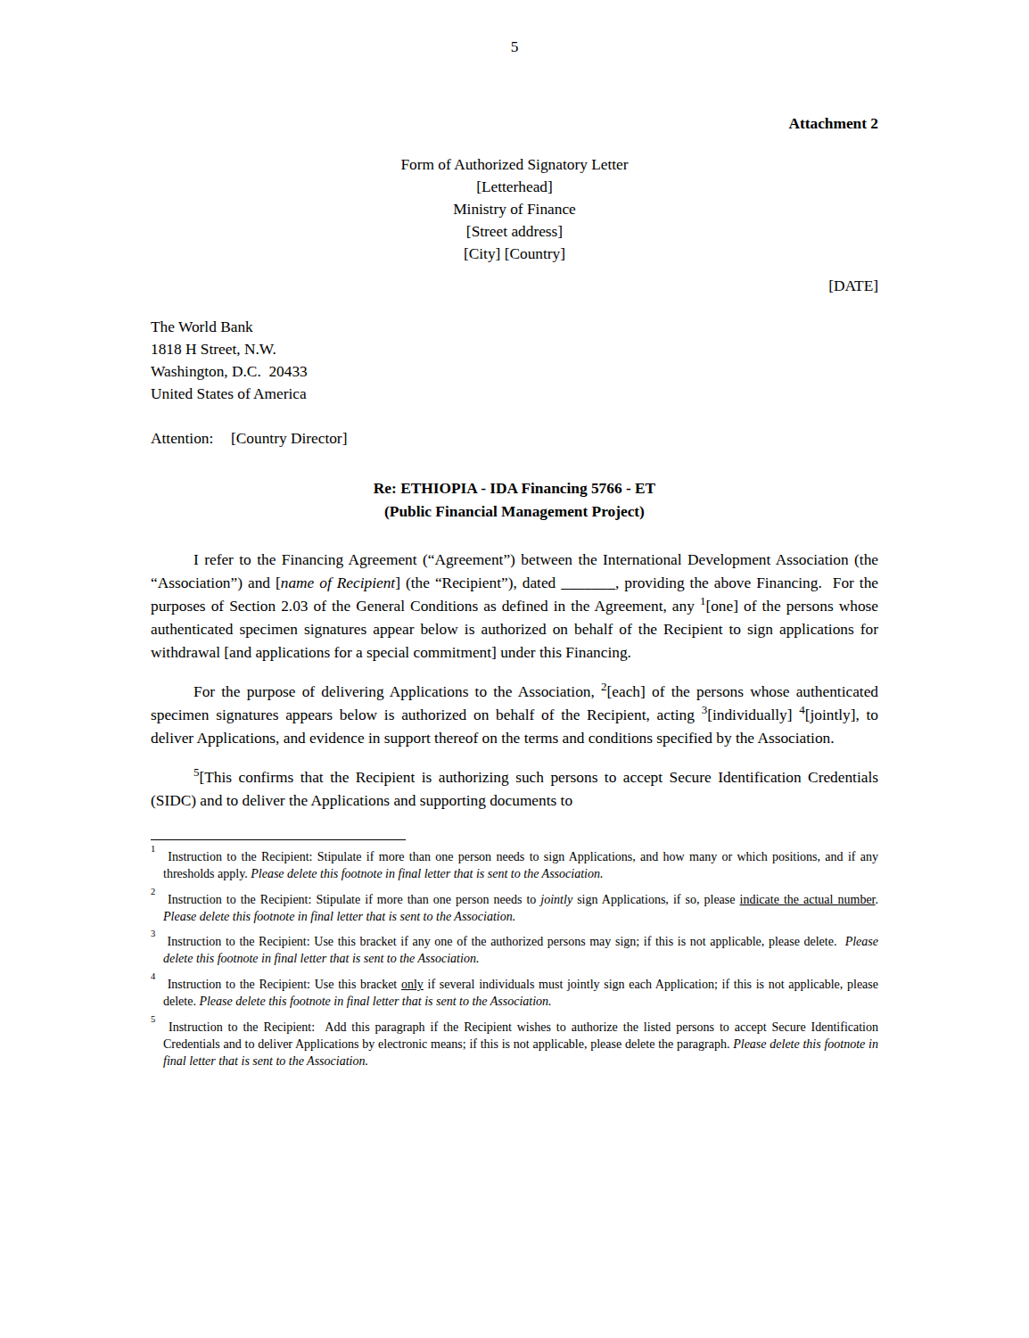5
Attachment 2
Form of Authorized Signatory Letter
[Letterhead]
Ministry of Finance
[Street address]
[City] [Country]
[DATE]
The World Bank
1818 H Street, N.W.
Washington, D.C. 20433
United States of America
Attention:[Country Director]
Re: ETHIOPIA - IDA Financing 5766 - ET
(Public Financial Management Project)
I refer to the Financing Agreement (“Agreement”) between the International Development Association (the “Association”) and [name of Recipient] (the “Recipient”), dated _______, providing the above Financing. For the purposes of Section 2.03 of the General Conditions as defined in the Agreement, any 1[one] of the persons whose authenticated specimen signatures appear below is authorized on behalf of the Recipient to sign applications for withdrawal [and applications for a special commitment] under this Financing.
For the purpose of delivering Applications to the Association, 2[each] of the persons whose authenticated specimen signatures appears below is authorized on behalf of the Recipient, acting 3[individually] 4[jointly], to deliver Applications, and evidence in support thereof on the terms and conditions specified by the Association.
5[This confirms that the Recipient is authorizing such persons to accept Secure Identification Credentials (SIDC) and to deliver the Applications and supporting documents to
1 Instruction to the Recipient: Stipulate if more than one person needs to sign Applications, and how many or which positions, and if any thresholds apply. Please delete this footnote in final letter that is sent to the Association.
2 Instruction to the Recipient: Stipulate if more than one person needs to jointly sign Applications, if so, please indicate the actual number. Please delete this footnote in final letter that is sent to the Association.
3 Instruction to the Recipient: Use this bracket if any one of the authorized persons may sign; if this is not applicable, please delete. Please delete this footnote in final letter that is sent to the Association.
4 Instruction to the Recipient: Use this bracket only if several individuals must jointly sign each Application; if this is not applicable, please delete. Please delete this footnote in final letter that is sent to the Association.
5 Instruction to the Recipient: Add this paragraph if the Recipient wishes to authorize the listed persons to accept Secure Identification Credentials and to deliver Applications by electronic means; if this is not applicable, please delete the paragraph. Please delete this footnote in final letter that is sent to the Association.